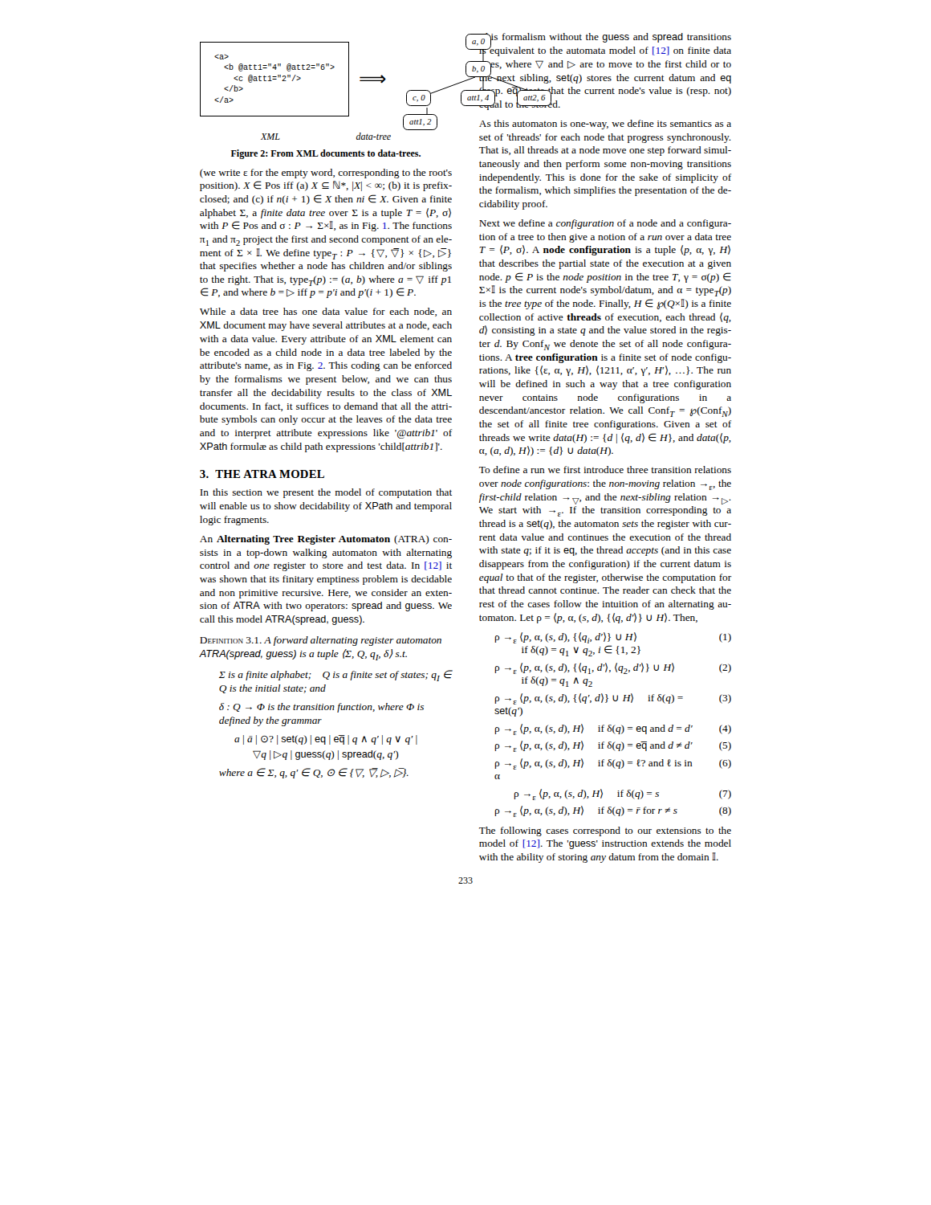<a>
<b @att1="4" @att2="6">
<c @att1="2"/>
</b>
</a>
⟹
a, 0
b, 0
c, 0
att1, 4
att2, 6
att1, 2
XML data-tree
Figure 2: From XML documents to data-trees.
(we write ε for the empty word, corresponding to the root's position). X ∈ Pos iff (a) X ⊆ ℕ*, |X| < ∞; (b) it is prefix-closed; and (c) if n(i + 1) ∈ X then ni ∈ X. Given a finite alphabet Σ, a finite data tree over Σ is a tuple T = ⟨P, σ⟩ with P ∈ Pos and σ : P → Σ×𝕀, as in Fig. 1. The functions π1 and π2 project the first and second component of an element of Σ × 𝕀. We define typeT : P → {▽, ▽̅} × {▷, ▷̅} that specifies whether a node has children and/or siblings to the right. That is, typeT(p) := (a, b) where a = ▽ iff p1 ∈ P, and where b = ▷ iff p = p′i and p′(i + 1) ∈ P.
While a data tree has one data value for each node, an XML document may have several attributes at a node, each with a data value. Every attribute of an XML element can be encoded as a child node in a data tree labeled by the attribute's name, as in Fig. 2. This coding can be enforced by the formalisms we present below, and we can thus transfer all the decidability results to the class of XML documents. In fact, it suffices to demand that all the attribute symbols can only occur at the leaves of the data tree and to interpret attribute expressions like '@attrib1' of XPath formulæ as child path expressions 'child[attrib1]'.
3. THE ATRA MODEL
In this section we present the model of computation that will enable us to show decidability of XPath and temporal logic fragments.
An Alternating Tree Register Automaton (ATRA) consists in a top-down walking automaton with alternating control and one register to store and test data. In [12] it was shown that its finitary emptiness problem is decidable and non primitive recursive. Here, we consider an extension of ATRA with two operators: spread and guess. We call this model ATRA(spread, guess).
Definition 3.1. A forward alternating register automaton ATRA(spread, guess) is a tuple ⟨Σ, Q, qI, δ⟩ s.t.
Σ is a finite alphabet; Q is a finite set of states; qI ∈ Q is the initial state; and
δ : Q → Φ is the transition function, where Φ is defined by the grammar
a | ā | ⊙? | set(q) | eq | eq̅ | q ∧ q′ | q ∨ q′ |
▽q | ▷q | guess(q) | spread(q, q′)
where a ∈ Σ, q, q′ ∈ Q, ⊙ ∈ {▽, ▽̅, ▷, ▷̅}.
This formalism without the guess and spread transitions is equivalent to the automata model of [12] on finite data trees, where ▽ and ▷ are to move to the first child or to the next sibling, set(q) stores the current datum and eq (resp. eq̅) tests that the current node's value is (resp. not) equal to the stored.
As this automaton is one-way, we define its semantics as a set of 'threads' for each node that progress synchronously. That is, all threads at a node move one step forward simultaneously and then perform some non-moving transitions independently. This is done for the sake of simplicity of the formalism, which simplifies the presentation of the decidability proof.
Next we define a configuration of a node and a configuration of a tree to then give a notion of a run over a data tree T = ⟨P, σ⟩. A node configuration is a tuple ⟨p, α, γ, H⟩ that describes the partial state of the execution at a given node. p ∈ P is the node position in the tree T, γ = σ(p) ∈ Σ×𝕀 is the current node's symbol/datum, and α = typeT(p) is the tree type of the node. Finally, H ∈ ℘(Q×𝕀) is a finite collection of active threads of execution, each thread ⟨q, d⟩ consisting in a state q and the value stored in the register d. By ConfN we denote the set of all node configurations. A tree configuration is a finite set of node configurations, like {⟨ε, α, γ, H⟩, ⟨1211, α′, γ′, H′⟩, …}. The run will be defined in such a way that a tree configuration never contains node configurations in a descendant/ancestor relation. We call ConfT = ℘(ConfN) the set of all finite tree configurations. Given a set of threads we write data(H) := {d | ⟨q, d⟩ ∈ H}, and data(⟨p, α, (a, d), H⟩) := {d} ∪ data(H).
To define a run we first introduce three transition relations over node configurations: the non-moving relation →ε, the first-child relation →▽, and the next-sibling relation →▷. We start with →ε. If the transition corresponding to a thread is a set(q), the automaton sets the register with current data value and continues the execution of the thread with state q; if it is eq, the thread accepts (and in this case disappears from the configuration) if the current datum is equal to that of the register, otherwise the computation for that thread cannot continue. The reader can check that the rest of the cases follow the intuition of an alternating automaton. Let ρ = ⟨p, α, (s, d), {⟨q, d′⟩} ∪ H⟩. Then,
ρ →ε ⟨p, α, (s, d), {⟨qi, d′⟩} ∪ H⟩ if δ(q) = q1 ∨ q2, i ∈ {1, 2}
(1)
ρ →ε ⟨p, α, (s, d), {⟨q1, d′⟩, ⟨q2, d′⟩} ∪ H⟩ if δ(q) = q1 ∧ q2
(2)
ρ →ε ⟨p, α, (s, d), {⟨q′, d⟩} ∪ H⟩ if δ(q) = set(q′)
(3)
ρ →ε ⟨p, α, (s, d), H⟩ if δ(q) = eq and d = d′
(4)
ρ →ε ⟨p, α, (s, d), H⟩ if δ(q) = eq̅ and d ≠ d′
(5)
ρ →ε ⟨p, α, (s, d), H⟩ if δ(q) = ℓ? and ℓ is in α
(6)
ρ →ε ⟨p, α, (s, d), H⟩ if δ(q) = s
(7)
ρ →ε ⟨p, α, (s, d), H⟩ if δ(q) = r̄ for r ≠ s
(8)
The following cases correspond to our extensions to the model of [12]. The 'guess' instruction extends the model with the ability of storing any datum from the domain 𝕀.
233